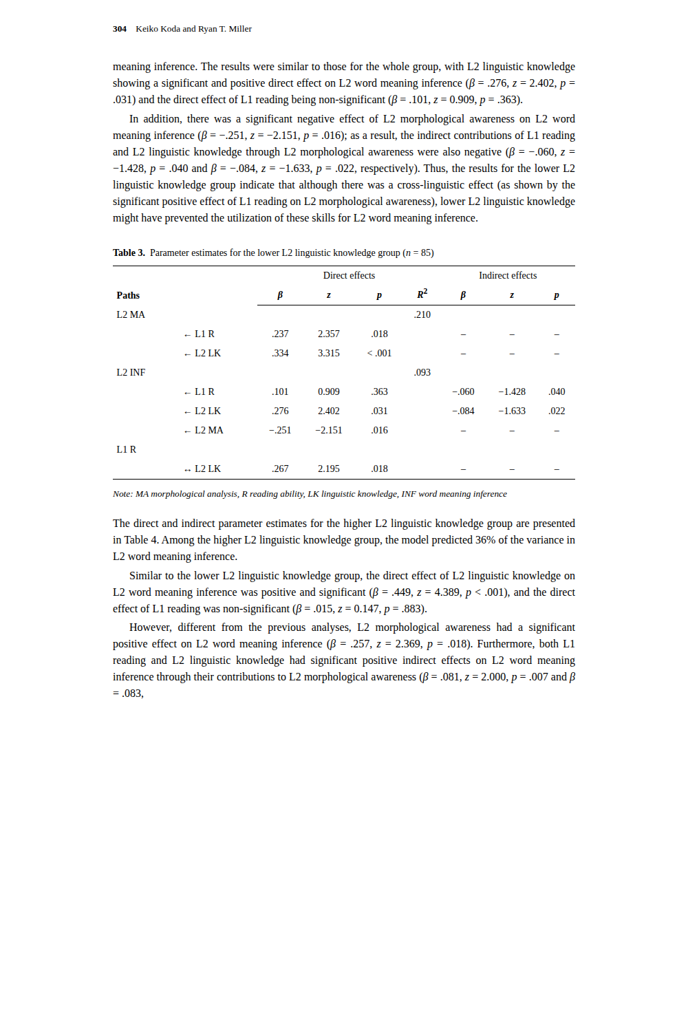304 Keiko Koda and Ryan T. Miller
meaning inference. The results were similar to those for the whole group, with L2 linguistic knowledge showing a significant and positive direct effect on L2 word meaning inference (β = .276, z = 2.402, p = .031) and the direct effect of L1 reading being non-significant (β = .101, z = 0.909, p = .363).
In addition, there was a significant negative effect of L2 morphological awareness on L2 word meaning inference (β = −.251, z = −2.151, p = .016); as a result, the indirect contributions of L1 reading and L2 linguistic knowledge through L2 morphological awareness were also negative (β = −.060, z = −1.428, p = .040 and β = −.084, z = −1.633, p = .022, respectively). Thus, the results for the lower L2 linguistic knowledge group indicate that although there was a cross-linguistic effect (as shown by the significant positive effect of L1 reading on L2 morphological awareness), lower L2 linguistic knowledge might have prevented the utilization of these skills for L2 word meaning inference.
Table 3. Parameter estimates for the lower L2 linguistic knowledge group (n = 85)
| Paths | Direct effects | Indirect effects |
| --- | --- | --- |
| β | z | p | R 2 | β | z | p |
| L2 MA | | | | | .210 | | | |
| | ← L1 R | .237 | 2.357 | .018 | | – | – | – |
| | ← L2 LK | .334 | 3.315 | < .001 | | – | – | – |
| L2 INF | | | | | .093 | | | |
| | ← L1 R | .101 | 0.909 | .363 | | −.060 | −1.428 | .040 |
| | ← L2 LK | .276 | 2.402 | .031 | | −.084 | −1.633 | .022 |
| | ← L2 MA | −.251 | −2.151 | .016 | | – | – | – |
| L1 R | | | | | | | | |
| | ↔ L2 LK | .267 | 2.195 | .018 | | – | – | – |
Note: MA morphological analysis, R reading ability, LK linguistic knowledge, INF word meaning inference
The direct and indirect parameter estimates for the higher L2 linguistic knowledge group are presented in Table 4. Among the higher L2 linguistic knowledge group, the model predicted 36% of the variance in L2 word meaning inference.
Similar to the lower L2 linguistic knowledge group, the direct effect of L2 linguistic knowledge on L2 word meaning inference was positive and significant (β = .449, z = 4.389, p < .001), and the direct effect of L1 reading was non-significant (β = .015, z = 0.147, p = .883).
However, different from the previous analyses, L2 morphological awareness had a significant positive effect on L2 word meaning inference (β = .257, z = 2.369, p = .018). Furthermore, both L1 reading and L2 linguistic knowledge had significant positive indirect effects on L2 word meaning inference through their contributions to L2 morphological awareness (β = .081, z = 2.000, p = .007 and β = .083,